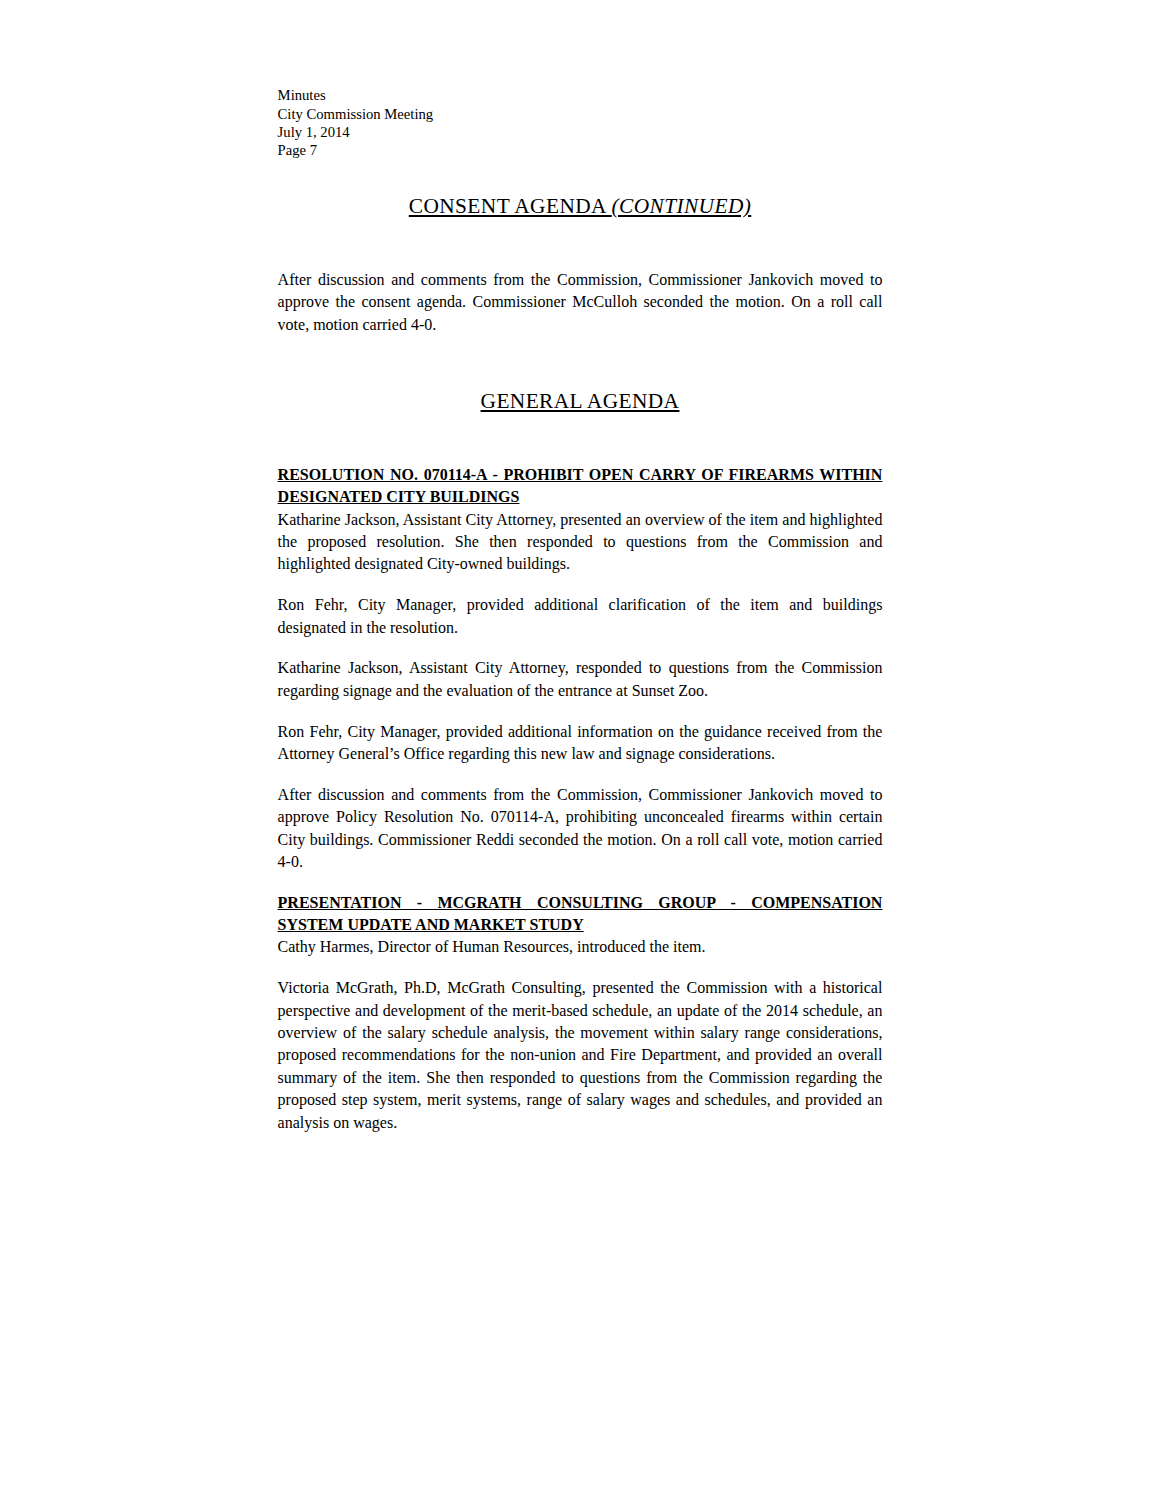Minutes
City Commission Meeting
July 1, 2014
Page 7
CONSENT AGENDA (CONTINUED)
After discussion and comments from the Commission, Commissioner Jankovich moved to approve the consent agenda. Commissioner McCulloh seconded the motion. On a roll call vote, motion carried 4-0.
GENERAL AGENDA
RESOLUTION NO. 070114-A - PROHIBIT OPEN CARRY OF FIREARMS WITHIN DESIGNATED CITY BUILDINGS
Katharine Jackson, Assistant City Attorney, presented an overview of the item and highlighted the proposed resolution. She then responded to questions from the Commission and highlighted designated City-owned buildings.
Ron Fehr, City Manager, provided additional clarification of the item and buildings designated in the resolution.
Katharine Jackson, Assistant City Attorney, responded to questions from the Commission regarding signage and the evaluation of the entrance at Sunset Zoo.
Ron Fehr, City Manager, provided additional information on the guidance received from the Attorney General’s Office regarding this new law and signage considerations.
After discussion and comments from the Commission, Commissioner Jankovich moved to approve Policy Resolution No. 070114-A, prohibiting unconcealed firearms within certain City buildings. Commissioner Reddi seconded the motion. On a roll call vote, motion carried 4-0.
PRESENTATION - MCGRATH CONSULTING GROUP - COMPENSATION SYSTEM UPDATE AND MARKET STUDY
Cathy Harmes, Director of Human Resources, introduced the item.
Victoria McGrath, Ph.D, McGrath Consulting, presented the Commission with a historical perspective and development of the merit-based schedule, an update of the 2014 schedule, an overview of the salary schedule analysis, the movement within salary range considerations, proposed recommendations for the non-union and Fire Department, and provided an overall summary of the item. She then responded to questions from the Commission regarding the proposed step system, merit systems, range of salary wages and schedules, and provided an analysis on wages.